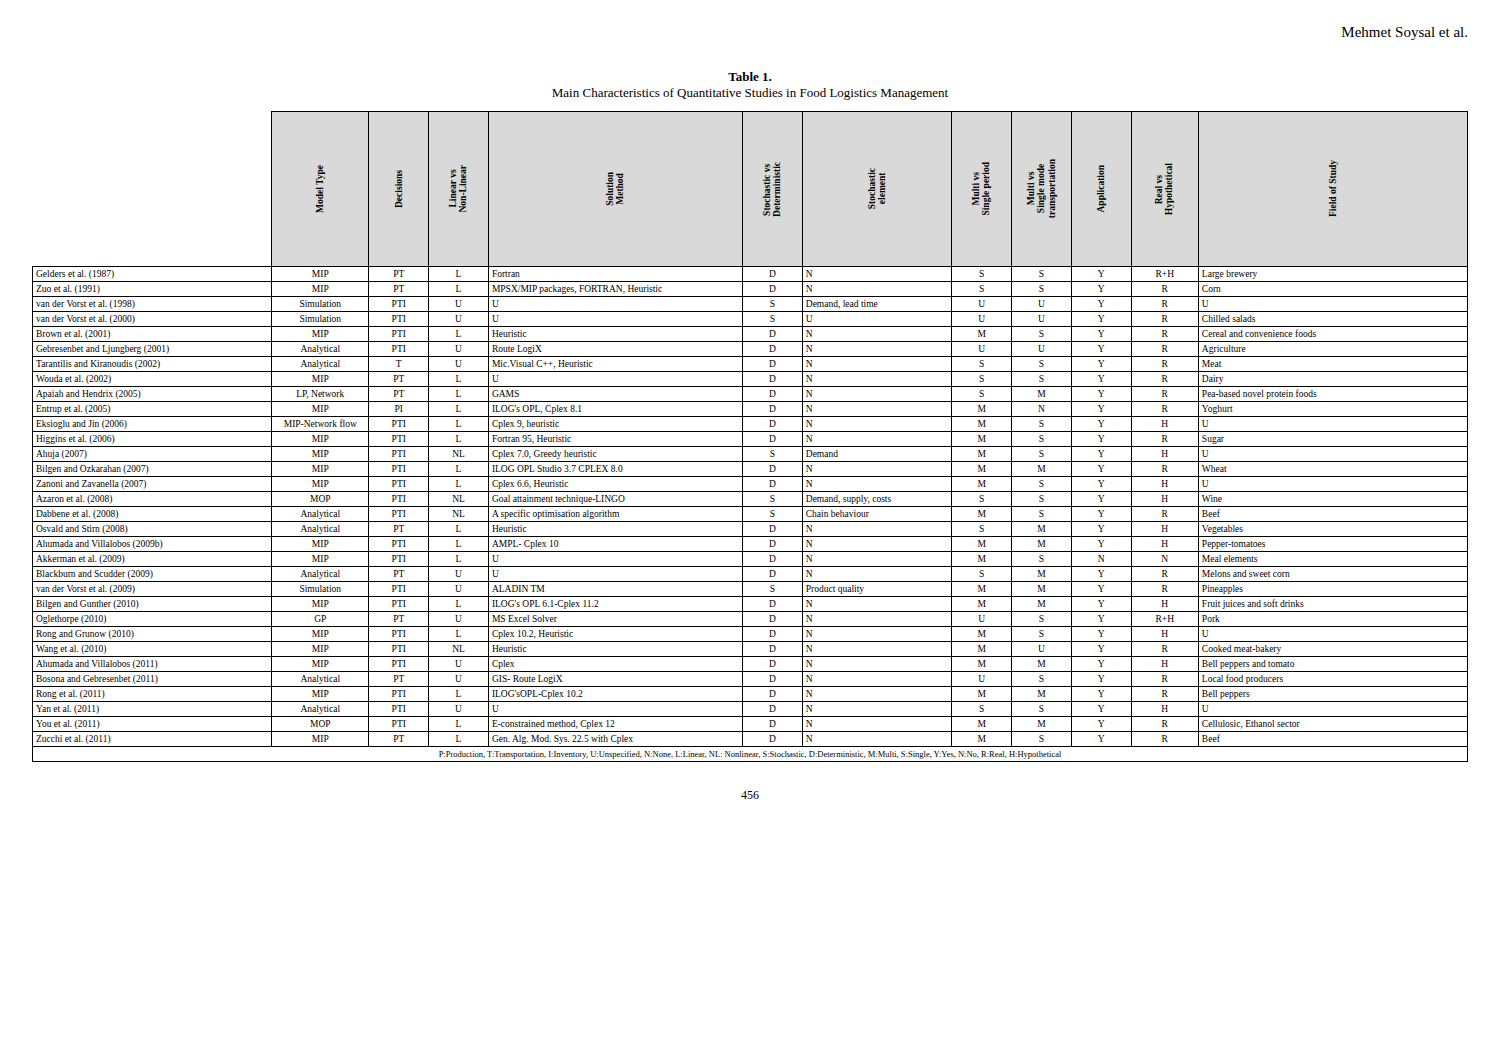Mehmet Soysal et al.
Table 1. Main Characteristics of Quantitative Studies in Food Logistics Management
| | Model Type | Decisions | Linear vs Non-Linear | Solution Method | Stochastic vs Deterministic | Stochastic element | Multi vs Single period | Multi vs Single mode transportation | Application | Real vs Hypothetical | Field of Study |
| --- | --- | --- | --- | --- | --- | --- | --- | --- | --- | --- | --- |
| Gelders et al. (1987) | MIP | PT | L | Fortran | D | N | S | S | Y | R+H | Large brewery |
| Zuo et al. (1991) | MIP | PT | L | MPSX/MIP packages, FORTRAN, Heuristic | D | N | S | S | Y | R | Corn |
| van der Vorst et al. (1998) | Simulation | PTI | U | U | S | Demand, lead time | U | U | Y | R | U |
| van der Vorst et al. (2000) | Simulation | PTI | U | U | S | U | U | U | Y | R | Chilled salads |
| Brown et al. (2001) | MIP | PTI | L | Heuristic | D | N | M | S | Y | R | Cereal and convenience foods |
| Gebresenbet and Ljungberg (2001) | Analytical | PTI | U | Route LogiX | D | N | U | U | Y | R | Agriculture |
| Tarantilis and Kiranoudis (2002) | Analytical | T | U | Mic.Visual C++, Heuristic | D | N | S | S | Y | R | Meat |
| Wouda et al. (2002) | MIP | PT | L | U | D | N | S | S | Y | R | Dairy |
| Apaiah and Hendrix (2005) | LP, Network | PT | L | GAMS | D | N | S | M | Y | R | Pea-based novel protein foods |
| Entrup et al. (2005) | MIP | PI | L | ILOG's OPL, Cplex 8.1 | D | N | M | N | Y | R | Yoghurt |
| Eksioglu and Jin (2006) | MIP-Network flow | PTI | L | Cplex 9, heuristic | D | N | M | S | Y | H | U |
| Higgins et al. (2006) | MIP | PTI | L | Fortran 95, Heuristic | D | N | M | S | Y | R | Sugar |
| Ahuja (2007) | MIP | PTI | NL | Cplex 7.0, Greedy heuristic | S | Demand | M | S | Y | H | U |
| Bilgen and Ozkarahan (2007) | MIP | PTI | L | ILOG OPL Studio 3.7 CPLEX 8.0 | D | N | M | M | Y | R | Wheat |
| Zanoni and Zavanella (2007) | MIP | PTI | L | Cplex 6.6, Heuristic | D | N | M | S | Y | H | U |
| Azaron et al. (2008) | MOP | PTI | NL | Goal attainment technique-LINGO | S | Demand, supply, costs | S | S | Y | H | Wine |
| Dabbene et al. (2008) | Analytical | PTI | NL | A specific optimisation algorithm | S | Chain behaviour | M | S | Y | R | Beef |
| Osvald and Stirn (2008) | Analytical | PT | L | Heuristic | D | N | S | M | Y | H | Vegetables |
| Ahumada and Villalobos (2009b) | MIP | PTI | L | AMPL- Cplex 10 | D | N | M | M | Y | H | Pepper-tomatoes |
| Akkerman et al. (2009) | MIP | PTI | L | U | D | N | M | S | N | N | Meal elements |
| Blackburn and Scudder (2009) | Analytical | PT | U | U | D | N | S | M | Y | R | Melons and sweet corn |
| van der Vorst et al. (2009) | Simulation | PTI | U | ALADIN TM | S | Product quality | M | M | Y | R | Pineapples |
| Bilgen and Gunther (2010) | MIP | PTI | L | ILOG's OPL 6.1-Cplex 11.2 | D | N | M | M | Y | H | Fruit juices and soft drinks |
| Oglethorpe (2010) | GP | PT | U | MS Excel Solver | D | N | U | S | Y | R+H | Pork |
| Rong and Grunow (2010) | MIP | PTI | L | Cplex 10.2, Heuristic | D | N | M | S | Y | H | U |
| Wang et al. (2010) | MIP | PTI | NL | Heuristic | D | N | M | U | Y | R | Cooked meat-bakery |
| Ahumada and Villalobos (2011) | MIP | PTI | U | Cplex | D | N | M | M | Y | H | Bell peppers and tomato |
| Bosona and Gebresenbet (2011) | Analytical | PT | U | GIS- Route LogiX | D | N | U | S | Y | R | Local food producers |
| Rong et al. (2011) | MIP | PTI | L | ILOG'sOPL-Cplex 10.2 | D | N | M | M | Y | R | Bell peppers |
| Yan et al. (2011) | Analytical | PTI | U | U | D | N | S | S | Y | H | U |
| You et al. (2011) | MOP | PTI | L | E-constrained method, Cplex 12 | D | N | M | M | Y | R | Cellulosic, Ethanol sector |
| Zucchi et al. (2011) | MIP | PT | L | Gen. Alg. Mod. Sys. 22.5 with Cplex | D | N | M | S | Y | R | Beef |
| P:Production, T:Transportation, I:Inventory, U:Unspecified, N:None, L:Linear, NL: Nonlinear, S:Stochastic, D:Deterministic, M:Multi, S:Single, Y:Yes, N:No, R:Real, H:Hypothetical |
456